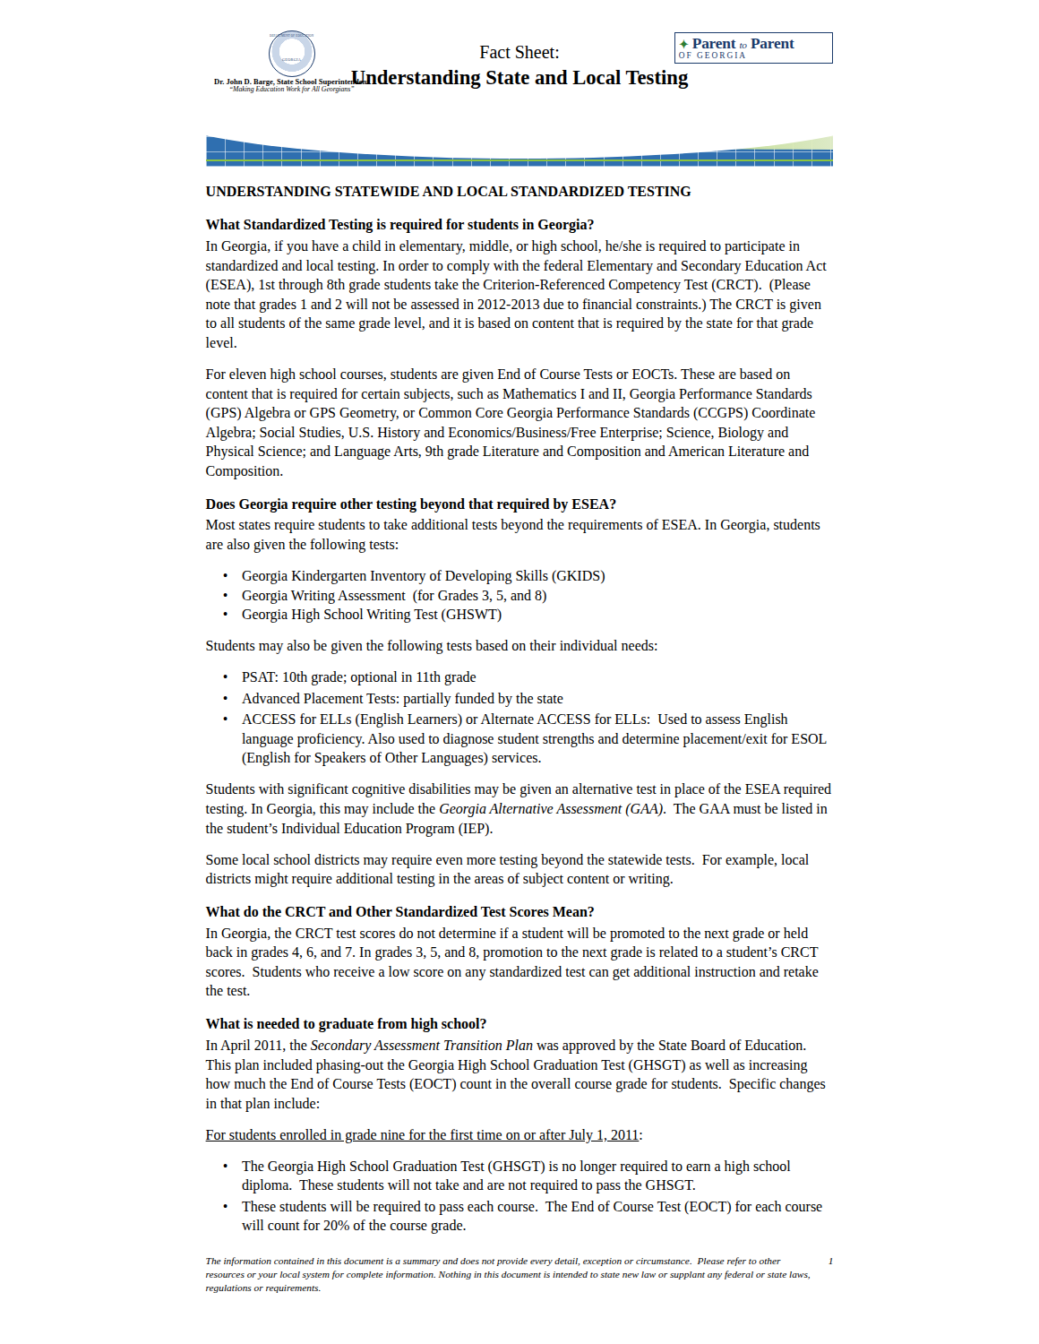Dr. John D. Barge, State School Superintendent
“Making Education Work for All Georgians”
Fact Sheet:
Understanding State and Local Testing
✦ Parent to Parent
OF GEORGIA
UNDERSTANDING STATEWIDE AND LOCAL STANDARDIZED TESTING
What Standardized Testing is required for students in Georgia?
In Georgia, if you have a child in elementary, middle, or high school, he/she is required to participate in standardized and local testing. In order to comply with the federal Elementary and Secondary Education Act (ESEA), 1st through 8th grade students take the Criterion-Referenced Competency Test (CRCT). (Please note that grades 1 and 2 will not be assessed in 2012-2013 due to financial constraints.) The CRCT is given to all students of the same grade level, and it is based on content that is required by the state for that grade level.
For eleven high school courses, students are given End of Course Tests or EOCTs. These are based on content that is required for certain subjects, such as Mathematics I and II, Georgia Performance Standards (GPS) Algebra or GPS Geometry, or Common Core Georgia Performance Standards (CCGPS) Coordinate Algebra; Social Studies, U.S. History and Economics/Business/Free Enterprise; Science, Biology and Physical Science; and Language Arts, 9th grade Literature and Composition and American Literature and Composition.
Does Georgia require other testing beyond that required by ESEA?
Most states require students to take additional tests beyond the requirements of ESEA. In Georgia, students are also given the following tests:
Georgia Kindergarten Inventory of Developing Skills (GKIDS)
Georgia Writing Assessment (for Grades 3, 5, and 8)
Georgia High School Writing Test (GHSWT)
Students may also be given the following tests based on their individual needs:
PSAT: 10th grade; optional in 11th grade
Advanced Placement Tests: partially funded by the state
ACCESS for ELLs (English Learners) or Alternate ACCESS for ELLs: Used to assess English language proficiency. Also used to diagnose student strengths and determine placement/exit for ESOL (English for Speakers of Other Languages) services.
Students with significant cognitive disabilities may be given an alternative test in place of the ESEA required testing. In Georgia, this may include the Georgia Alternative Assessment (GAA). The GAA must be listed in the student’s Individual Education Program (IEP).
Some local school districts may require even more testing beyond the statewide tests. For example, local districts might require additional testing in the areas of subject content or writing.
What do the CRCT and Other Standardized Test Scores Mean?
In Georgia, the CRCT test scores do not determine if a student will be promoted to the next grade or held back in grades 4, 6, and 7. In grades 3, 5, and 8, promotion to the next grade is related to a student’s CRCT scores. Students who receive a low score on any standardized test can get additional instruction and retake the test.
What is needed to graduate from high school?
In April 2011, the Secondary Assessment Transition Plan was approved by the State Board of Education. This plan included phasing-out the Georgia High School Graduation Test (GHSGT) as well as increasing how much the End of Course Tests (EOCT) count in the overall course grade for students. Specific changes in that plan include:
For students enrolled in grade nine for the first time on or after July 1, 2011:
The Georgia High School Graduation Test (GHSGT) is no longer required to earn a high school diploma. These students will not take and are not required to pass the GHSGT.
These students will be required to pass each course. The End of Course Test (EOCT) for each course will count for 20% of the course grade.
1 The information contained in this document is a summary and does not provide every detail, exception or circumstance. Please refer to other resources or your local system for complete information. Nothing in this document is intended to state new law or supplant any federal or state laws, regulations or requirements.